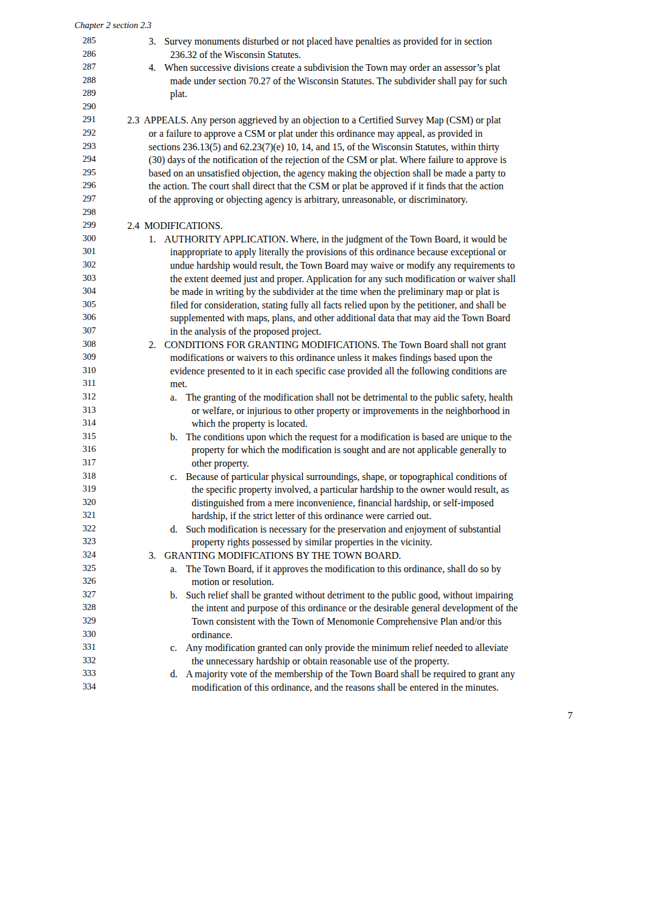Chapter 2 section 2.3
3. Survey monuments disturbed or not placed have penalties as provided for in section
236.32 of the Wisconsin Statutes.
4. When successive divisions create a subdivision the Town may order an assessor’s plat
made under section 70.27 of the Wisconsin Statutes. The subdivider shall pay for such
plat.
2.3 APPEALS. Any person aggrieved by an objection to a Certified Survey Map (CSM) or plat
or a failure to approve a CSM or plat under this ordinance may appeal, as provided in
sections 236.13(5) and 62.23(7)(e) 10, 14, and 15, of the Wisconsin Statutes, within thirty
(30) days of the notification of the rejection of the CSM or plat. Where failure to approve is
based on an unsatisfied objection, the agency making the objection shall be made a party to
the action. The court shall direct that the CSM or plat be approved if it finds that the action
of the approving or objecting agency is arbitrary, unreasonable, or discriminatory.
2.4 MODIFICATIONS.
1. AUTHORITY APPLICATION. Where, in the judgment of the Town Board, it would be
inappropriate to apply literally the provisions of this ordinance because exceptional or
undue hardship would result, the Town Board may waive or modify any requirements to
the extent deemed just and proper. Application for any such modification or waiver shall
be made in writing by the subdivider at the time when the preliminary map or plat is
filed for consideration, stating fully all facts relied upon by the petitioner, and shall be
supplemented with maps, plans, and other additional data that may aid the Town Board
in the analysis of the proposed project.
2. CONDITIONS FOR GRANTING MODIFICATIONS. The Town Board shall not grant
modifications or waivers to this ordinance unless it makes findings based upon the
evidence presented to it in each specific case provided all the following conditions are
met.
a. The granting of the modification shall not be detrimental to the public safety, health
or welfare, or injurious to other property or improvements in the neighborhood in
which the property is located.
b. The conditions upon which the request for a modification is based are unique to the
property for which the modification is sought and are not applicable generally to
other property.
c. Because of particular physical surroundings, shape, or topographical conditions of
the specific property involved, a particular hardship to the owner would result, as
distinguished from a mere inconvenience, financial hardship, or self-imposed
hardship, if the strict letter of this ordinance were carried out.
d. Such modification is necessary for the preservation and enjoyment of substantial
property rights possessed by similar properties in the vicinity.
3. GRANTING MODIFICATIONS BY THE TOWN BOARD.
a. The Town Board, if it approves the modification to this ordinance, shall do so by
motion or resolution.
b. Such relief shall be granted without detriment to the public good, without impairing
the intent and purpose of this ordinance or the desirable general development of the
Town consistent with the Town of Menomonie Comprehensive Plan and/or this
ordinance.
c. Any modification granted can only provide the minimum relief needed to alleviate
the unnecessary hardship or obtain reasonable use of the property.
d. A majority vote of the membership of the Town Board shall be required to grant any
modification of this ordinance, and the reasons shall be entered in the minutes.
7